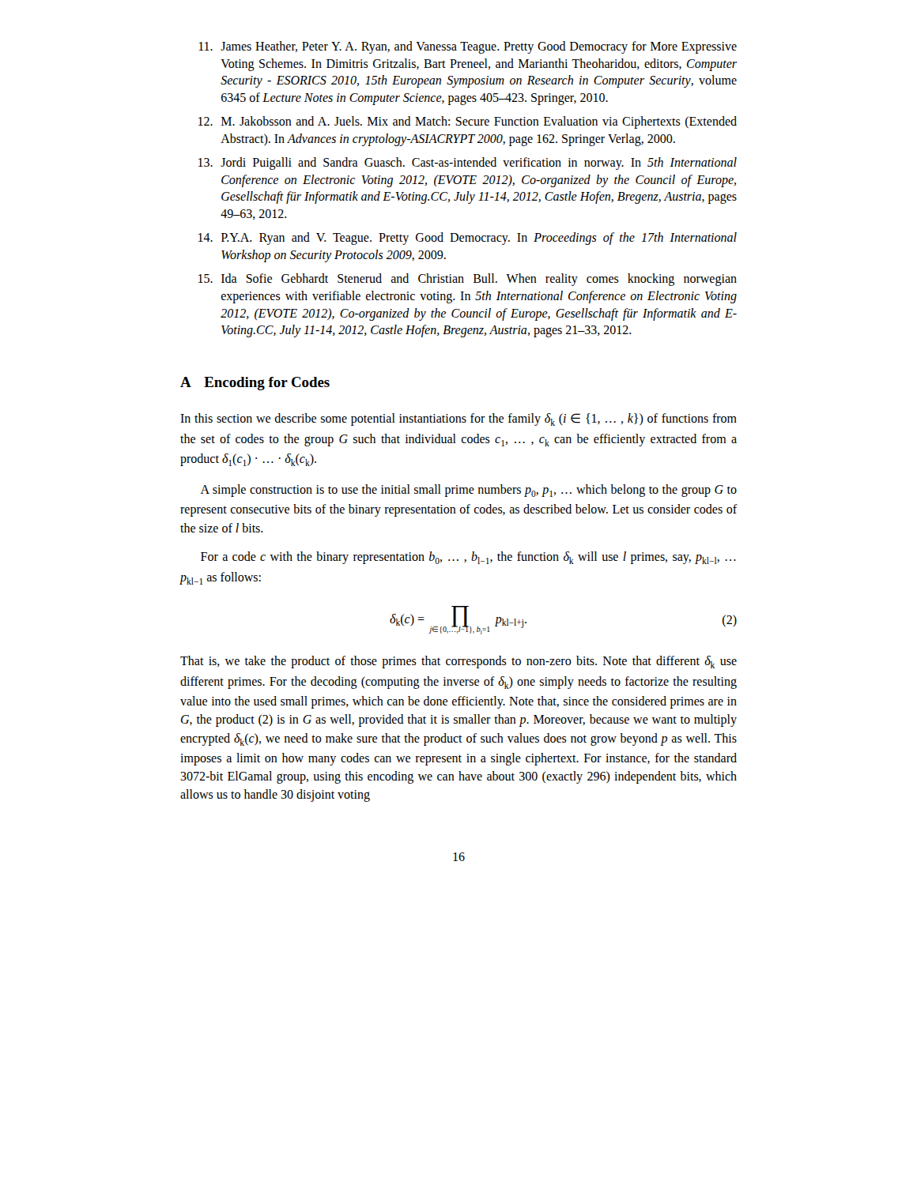James Heather, Peter Y. A. Ryan, and Vanessa Teague. Pretty Good Democracy for More Expressive Voting Schemes. In Dimitris Gritzalis, Bart Preneel, and Marianthi Theoharidou, editors, Computer Security - ESORICS 2010, 15th European Symposium on Research in Computer Security, volume 6345 of Lecture Notes in Computer Science, pages 405–423. Springer, 2010.
M. Jakobsson and A. Juels. Mix and Match: Secure Function Evaluation via Ciphertexts (Extended Abstract). In Advances in cryptology-ASIACRYPT 2000, page 162. Springer Verlag, 2000.
Jordi Puigalli and Sandra Guasch. Cast-as-intended verification in norway. In 5th International Conference on Electronic Voting 2012, (EVOTE 2012), Co-organized by the Council of Europe, Gesellschaft für Informatik and E-Voting.CC, July 11-14, 2012, Castle Hofen, Bregenz, Austria, pages 49–63, 2012.
P.Y.A. Ryan and V. Teague. Pretty Good Democracy. In Proceedings of the 17th International Workshop on Security Protocols 2009, 2009.
Ida Sofie Gebhardt Stenerud and Christian Bull. When reality comes knocking norwegian experiences with verifiable electronic voting. In 5th International Conference on Electronic Voting 2012, (EVOTE 2012), Co-organized by the Council of Europe, Gesellschaft für Informatik and E-Voting.CC, July 11-14, 2012, Castle Hofen, Bregenz, Austria, pages 21–33, 2012.
AEncoding for Codes
In this section we describe some potential instantiations for the family δk (i ∈ {1, … , k}) of functions from the set of codes to the group G such that individual codes c 1, … , ck can be efficiently extracted from a product δ 1(c 1) · … · δk(ck).
A simple construction is to use the initial small prime numbers p 0, p 1, … which belong to the group G to represent consecutive bits of the binary representation of codes, as described below. Let us consider codes of the size of l bits.
For a code c with the binary representation b 0, … , bl−1, the function δk will use l primes, say, pkl−l, … pkl−1 as follows:
δk(c) = ∏ j∈{0,…,l−1}, bj=1 pkl−l+j. (2)
That is, we take the product of those primes that corresponds to non-zero bits. Note that different δk use different primes. For the decoding (computing the inverse of δk) one simply needs to factorize the resulting value into the used small primes, which can be done efficiently. Note that, since the considered primes are in G, the product (2) is in G as well, provided that it is smaller than p. Moreover, because we want to multiply encrypted δk(c), we need to make sure that the product of such values does not grow beyond p as well. This imposes a limit on how many codes can we represent in a single ciphertext. For instance, for the standard 3072-bit ElGamal group, using this encoding we can have about 300 (exactly 296) independent bits, which allows us to handle 30 disjoint voting
16